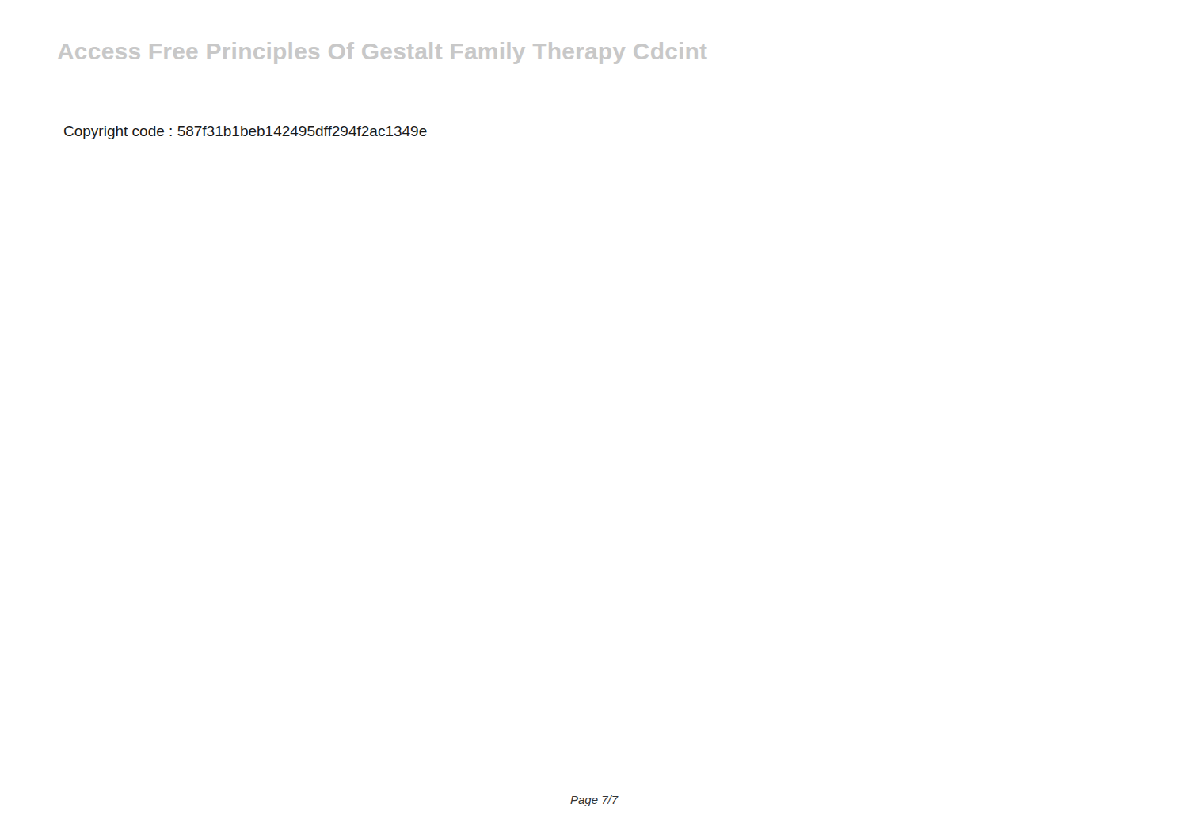Access Free Principles Of Gestalt Family Therapy Cdcint
Copyright code : 587f31b1beb142495dff294f2ac1349e
Page 7/7